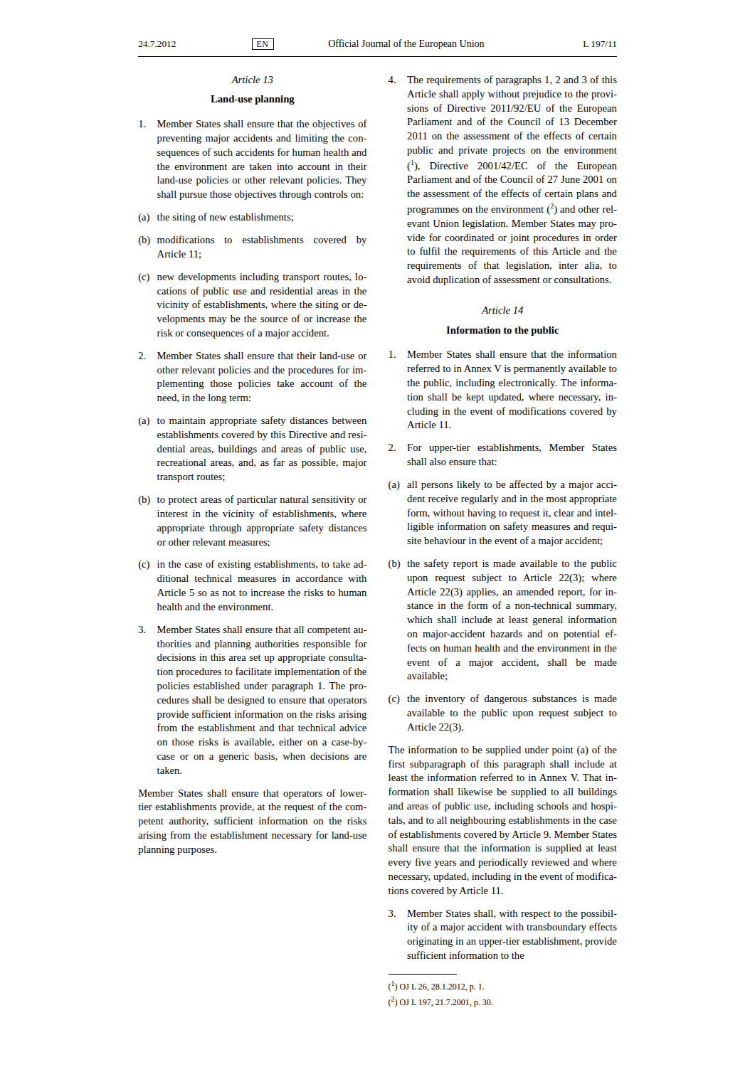24.7.2012
EN
Official Journal of the European Union
L 197/11
Article 13
Land-use planning
1.
Member States shall ensure that the objectives of preventing major accidents and limiting the consequences of such accidents for human health and the environment are taken into account in their land-use policies or other relevant policies. They shall pursue those objectives through controls on:
(a)
the siting of new establishments;
(b)
modifications to establishments covered by Article 11;
(c)
new developments including transport routes, locations of public use and residential areas in the vicinity of establishments, where the siting or developments may be the source of or increase the risk or consequences of a major accident.
2.
Member States shall ensure that their land-use or other relevant policies and the procedures for implementing those policies take account of the need, in the long term:
(a)
to maintain appropriate safety distances between establishments covered by this Directive and residential areas, buildings and areas of public use, recreational areas, and, as far as possible, major transport routes;
(b)
to protect areas of particular natural sensitivity or interest in the vicinity of establishments, where appropriate through appropriate safety distances or other relevant measures;
(c)
in the case of existing establishments, to take additional technical measures in accordance with Article 5 so as not to increase the risks to human health and the environment.
3.
Member States shall ensure that all competent authorities and planning authorities responsible for decisions in this area set up appropriate consultation procedures to facilitate implementation of the policies established under paragraph 1. The procedures shall be designed to ensure that operators provide sufficient information on the risks arising from the establishment and that technical advice on those risks is available, either on a case-by-case or on a generic basis, when decisions are taken.
Member States shall ensure that operators of lower-tier establishments provide, at the request of the competent authority, sufficient information on the risks arising from the establishment necessary for land-use planning purposes.
4.
The requirements of paragraphs 1, 2 and 3 of this Article shall apply without prejudice to the provisions of Directive 2011/92/EU of the European Parliament and of the Council of 13 December 2011 on the assessment of the effects of certain public and private projects on the environment (1), Directive 2001/42/EC of the European Parliament and of the Council of 27 June 2001 on the assessment of the effects of certain plans and programmes on the environment (2) and other relevant Union legislation. Member States may provide for coordinated or joint procedures in order to fulfil the requirements of this Article and the requirements of that legislation, inter alia, to avoid duplication of assessment or consultations.
Article 14
Information to the public
1.
Member States shall ensure that the information referred to in Annex V is permanently available to the public, including electronically. The information shall be kept updated, where necessary, including in the event of modifications covered by Article 11.
2.
For upper-tier establishments, Member States shall also ensure that:
(a)
all persons likely to be affected by a major accident receive regularly and in the most appropriate form, without having to request it, clear and intelligible information on safety measures and requisite behaviour in the event of a major accident;
(b)
the safety report is made available to the public upon request subject to Article 22(3); where Article 22(3) applies, an amended report, for instance in the form of a non-technical summary, which shall include at least general information on major-accident hazards and on potential effects on human health and the environment in the event of a major accident, shall be made available;
(c)
the inventory of dangerous substances is made available to the public upon request subject to Article 22(3).
The information to be supplied under point (a) of the first subparagraph of this paragraph shall include at least the information referred to in Annex V. That information shall likewise be supplied to all buildings and areas of public use, including schools and hospitals, and to all neighbouring establishments in the case of establishments covered by Article 9. Member States shall ensure that the information is supplied at least every five years and periodically reviewed and where necessary, updated, including in the event of modifications covered by Article 11.
3.
Member States shall, with respect to the possibility of a major accident with transboundary effects originating in an upper-tier establishment, provide sufficient information to the
(1) OJ L 26, 28.1.2012, p. 1.
(2) OJ L 197, 21.7.2001, p. 30.